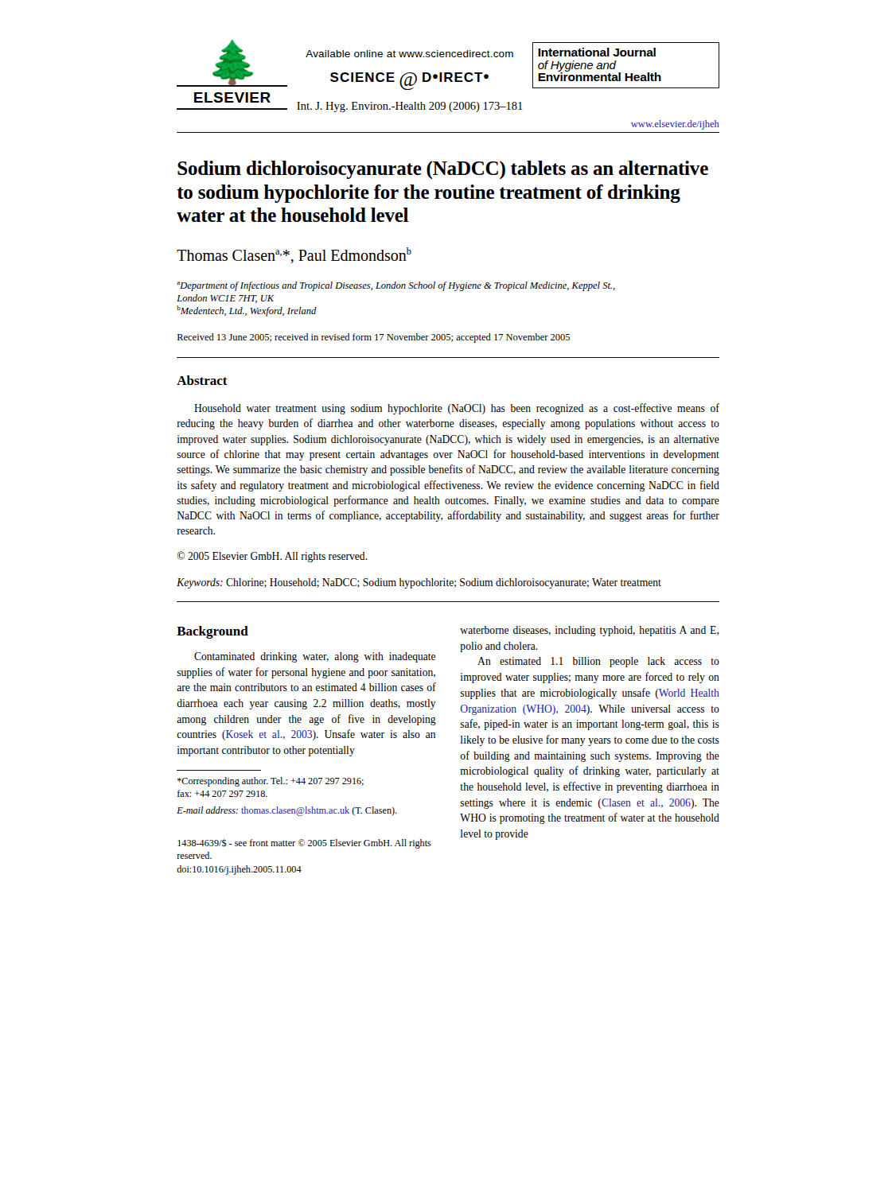🌲
ELSEVIER
Available online at www.sciencedirect.com
SCIENCE@D•IRECT•
Int. J. Hyg. Environ.-Health 209 (2006) 173–181
International Journal
of Hygiene and
Environmental Health
www.elsevier.de/ijheh
Sodium dichloroisocyanurate (NaDCC) tablets as an alternative to sodium hypochlorite for the routine treatment of drinking water at the household level
Thomas Clasena,*, Paul Edmondsonb
aDepartment of Infectious and Tropical Diseases, London School of Hygiene & Tropical Medicine, Keppel St.,
London WC1E 7HT, UK
bMedentech, Ltd., Wexford, Ireland
Received 13 June 2005; received in revised form 17 November 2005; accepted 17 November 2005
Abstract
Household water treatment using sodium hypochlorite (NaOCl) has been recognized as a cost-effective means of reducing the heavy burden of diarrhea and other waterborne diseases, especially among populations without access to improved water supplies. Sodium dichloroisocyanurate (NaDCC), which is widely used in emergencies, is an alternative source of chlorine that may present certain advantages over NaOCl for household-based interventions in development settings. We summarize the basic chemistry and possible benefits of NaDCC, and review the available literature concerning its safety and regulatory treatment and microbiological effectiveness. We review the evidence concerning NaDCC in field studies, including microbiological performance and health outcomes. Finally, we examine studies and data to compare NaDCC with NaOCl in terms of compliance, acceptability, affordability and sustainability, and suggest areas for further research.
© 2005 Elsevier GmbH. All rights reserved.
Keywords: Chlorine; Household; NaDCC; Sodium hypochlorite; Sodium dichloroisocyanurate; Water treatment
Background
Contaminated drinking water, along with inadequate supplies of water for personal hygiene and poor sanitation, are the main contributors to an estimated 4 billion cases of diarrhoea each year causing 2.2 million deaths, mostly among children under the age of five in developing countries (Kosek et al., 2003). Unsafe water is also an important contributor to other potentially
*Corresponding author. Tel.: +44 207 297 2916;
fax: +44 207 297 2918.
E-mail address: thomas.clasen@lshtm.ac.uk (T. Clasen).
1438-4639/$ - see front matter © 2005 Elsevier GmbH. All rights reserved.
doi:10.1016/j.ijheh.2005.11.004
waterborne diseases, including typhoid, hepatitis A and E, polio and cholera.
An estimated 1.1 billion people lack access to improved water supplies; many more are forced to rely on supplies that are microbiologically unsafe (World Health Organization (WHO), 2004). While universal access to safe, piped-in water is an important long-term goal, this is likely to be elusive for many years to come due to the costs of building and maintaining such systems. Improving the microbiological quality of drinking water, particularly at the household level, is effective in preventing diarrhoea in settings where it is endemic (Clasen et al., 2006). The WHO is promoting the treatment of water at the household level to provide